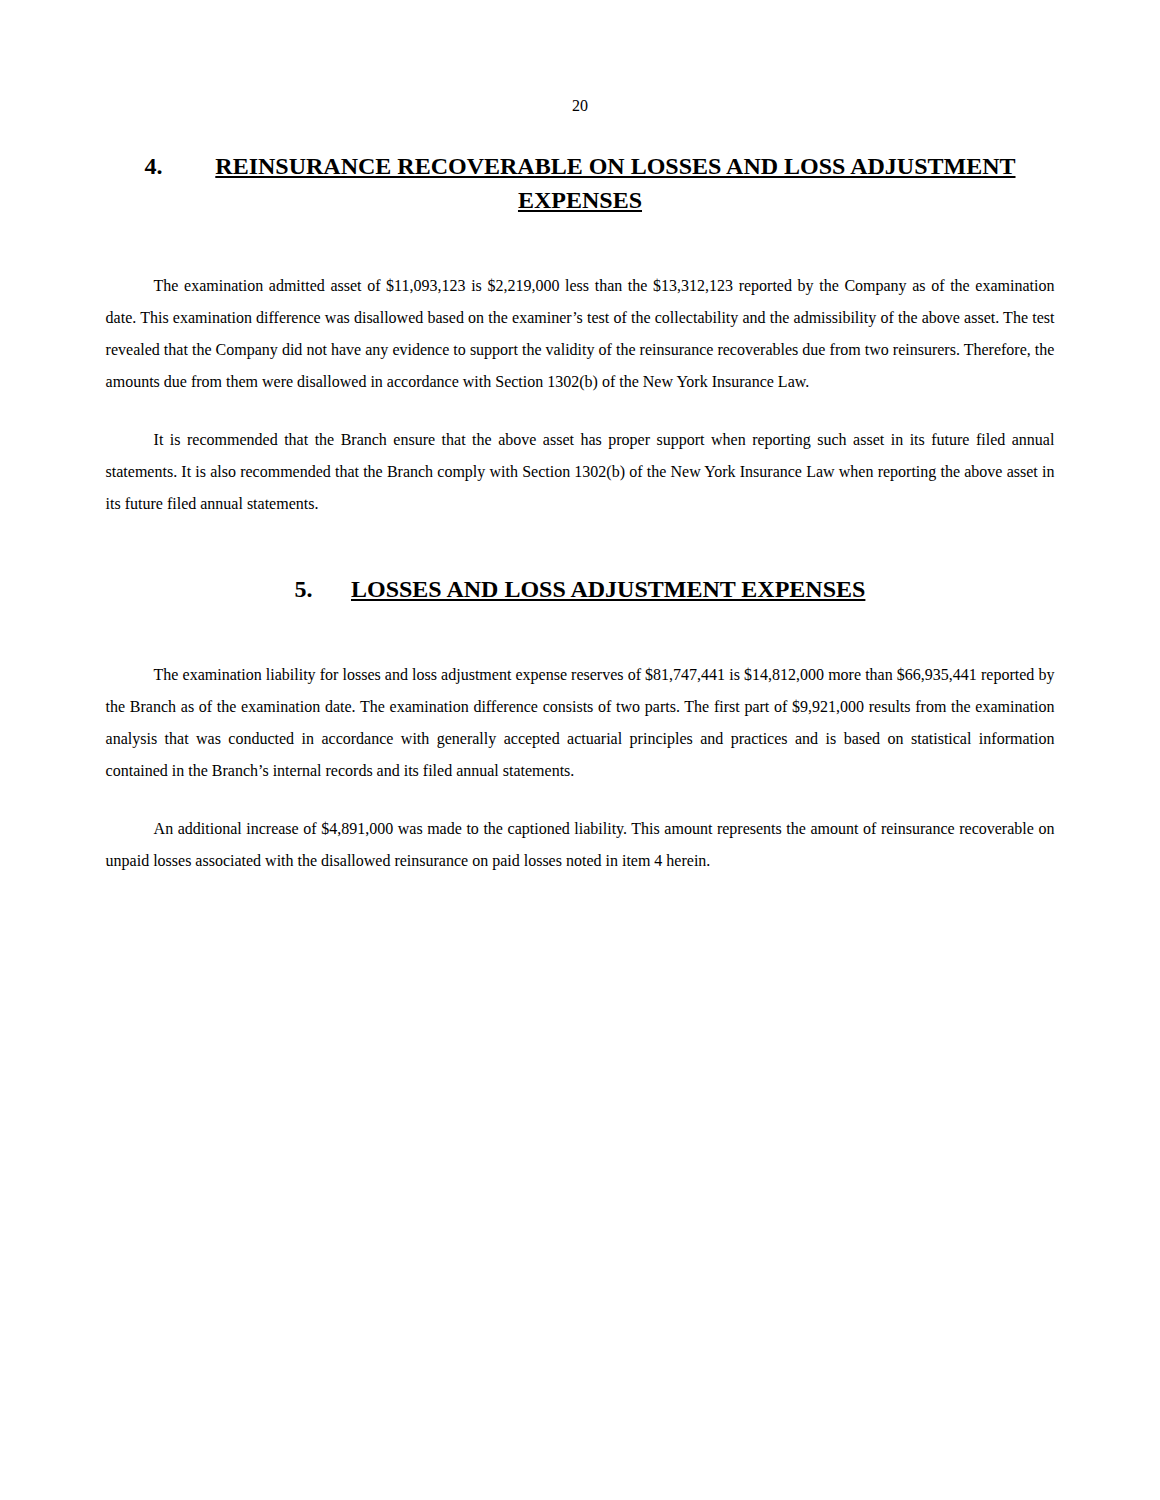20
4. REINSURANCE RECOVERABLE ON LOSSES AND LOSS ADJUSTMENT EXPENSES
The examination admitted asset of $11,093,123 is $2,219,000 less than the $13,312,123 reported by the Company as of the examination date. This examination difference was disallowed based on the examiner’s test of the collectability and the admissibility of the above asset. The test revealed that the Company did not have any evidence to support the validity of the reinsurance recoverables due from two reinsurers. Therefore, the amounts due from them were disallowed in accordance with Section 1302(b) of the New York Insurance Law.
It is recommended that the Branch ensure that the above asset has proper support when reporting such asset in its future filed annual statements. It is also recommended that the Branch comply with Section 1302(b) of the New York Insurance Law when reporting the above asset in its future filed annual statements.
5. LOSSES AND LOSS ADJUSTMENT EXPENSES
The examination liability for losses and loss adjustment expense reserves of $81,747,441 is $14,812,000 more than $66,935,441 reported by the Branch as of the examination date. The examination difference consists of two parts. The first part of $9,921,000 results from the examination analysis that was conducted in accordance with generally accepted actuarial principles and practices and is based on statistical information contained in the Branch’s internal records and its filed annual statements.
An additional increase of $4,891,000 was made to the captioned liability. This amount represents the amount of reinsurance recoverable on unpaid losses associated with the disallowed reinsurance on paid losses noted in item 4 herein.